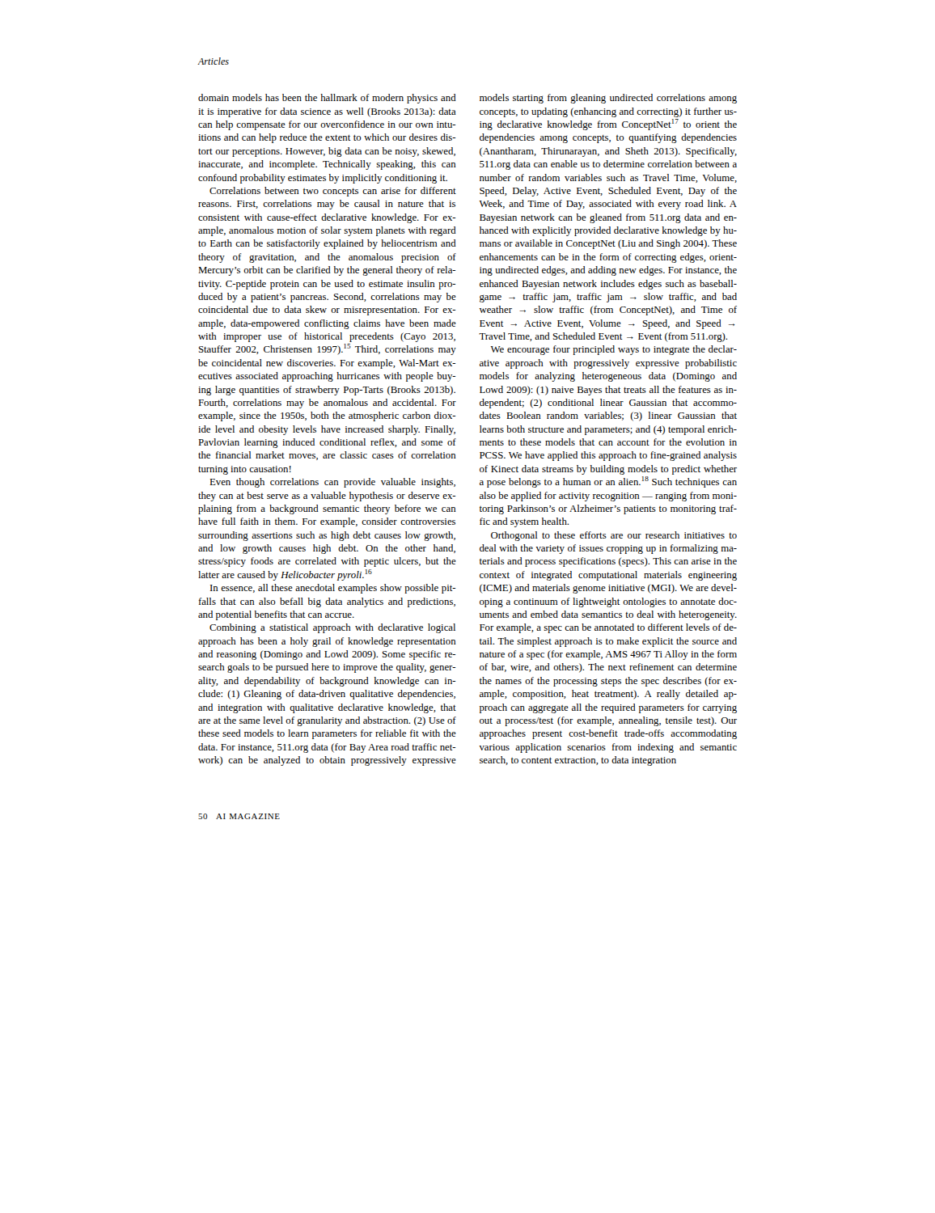Articles
domain models has been the hallmark of modern physics and it is imperative for data science as well (Brooks 2013a): data can help compensate for our overconfidence in our own intuitions and can help reduce the extent to which our desires distort our perceptions. However, big data can be noisy, skewed, inaccurate, and incomplete. Technically speaking, this can confound probability estimates by implicitly conditioning it.
Correlations between two concepts can arise for different reasons. First, correlations may be causal in nature that is consistent with cause-effect declarative knowledge. For example, anomalous motion of solar system planets with regard to Earth can be satisfactorily explained by heliocentrism and theory of gravitation, and the anomalous precision of Mercury’s orbit can be clarified by the general theory of relativity. C-peptide protein can be used to estimate insulin produced by a patient’s pancreas. Second, correlations may be coincidental due to data skew or misrepresentation. For example, data-empowered conflicting claims have been made with improper use of historical precedents (Cayo 2013, Stauffer 2002, Christensen 1997).15 Third, correlations may be coincidental new discoveries. For example, Wal-Mart executives associated approaching hurricanes with people buying large quantities of strawberry Pop-Tarts (Brooks 2013b). Fourth, correlations may be anomalous and accidental. For example, since the 1950s, both the atmospheric carbon dioxide level and obesity levels have increased sharply. Finally, Pavlovian learning induced conditional reflex, and some of the financial market moves, are classic cases of correlation turning into causation!
Even though correlations can provide valuable insights, they can at best serve as a valuable hypothesis or deserve explaining from a background semantic theory before we can have full faith in them. For example, consider controversies surrounding assertions such as high debt causes low growth, and low growth causes high debt. On the other hand, stress/spicy foods are correlated with peptic ulcers, but the latter are caused by Helicobacter pyroli.16
In essence, all these anecdotal examples show possible pitfalls that can also befall big data analytics and predictions, and potential benefits that can accrue.
Combining a statistical approach with declarative logical approach has been a holy grail of knowledge representation and reasoning (Domingo and Lowd 2009). Some specific research goals to be pursued here to improve the quality, generality, and dependability of background knowledge can include: (1) Gleaning of data-driven qualitative dependencies, and integration with qualitative declarative knowledge, that are at the same level of granularity and abstraction. (2) Use of these seed models to learn parameters for reliable fit with the data. For instance, 511.org data (for Bay Area road traffic network) can be analyzed to obtain progressively expressive models starting from gleaning undirected correlations among concepts, to updating (enhancing and correcting) it further using declarative knowledge from ConceptNet17 to orient the dependencies among concepts, to quantifying dependencies (Anantharam, Thirunarayan, and Sheth 2013). Specifically, 511.org data can enable us to determine correlation between a number of random variables such as Travel Time, Volume, Speed, Delay, Active Event, Scheduled Event, Day of the Week, and Time of Day, associated with every road link. A Bayesian network can be gleaned from 511.org data and enhanced with explicitly provided declarative knowledge by humans or available in ConceptNet (Liu and Singh 2004). These enhancements can be in the form of correcting edges, orienting undirected edges, and adding new edges. For instance, the enhanced Bayesian network includes edges such as baseball-game → traffic jam, traffic jam → slow traffic, and bad weather → slow traffic (from ConceptNet), and Time of Event → Active Event, Volume → Speed, and Speed → Travel Time, and Scheduled Event → Event (from 511.org).
We encourage four principled ways to integrate the declarative approach with progressively expressive probabilistic models for analyzing heterogeneous data (Domingo and Lowd 2009): (1) naive Bayes that treats all the features as independent; (2) conditional linear Gaussian that accommodates Boolean random variables; (3) linear Gaussian that learns both structure and parameters; and (4) temporal enrichments to these models that can account for the evolution in PCSS. We have applied this approach to fine-grained analysis of Kinect data streams by building models to predict whether a pose belongs to a human or an alien.18 Such techniques can also be applied for activity recognition — ranging from monitoring Parkinson’s or Alzheimer’s patients to monitoring traffic and system health.
Orthogonal to these efforts are our research initiatives to deal with the variety of issues cropping up in formalizing materials and process specifications (specs). This can arise in the context of integrated computational materials engineering (ICME) and materials genome initiative (MGI). We are developing a continuum of lightweight ontologies to annotate documents and embed data semantics to deal with heterogeneity. For example, a spec can be annotated to different levels of detail. The simplest approach is to make explicit the source and nature of a spec (for example, AMS 4967 Ti Alloy in the form of bar, wire, and others). The next refinement can determine the names of the processing steps the spec describes (for example, composition, heat treatment). A really detailed approach can aggregate all the required parameters for carrying out a process/test (for example, annealing, tensile test). Our approaches present cost-benefit trade-offs accommodating various application scenarios from indexing and semantic search, to content extraction, to data integration
50 AI MAGAZINE